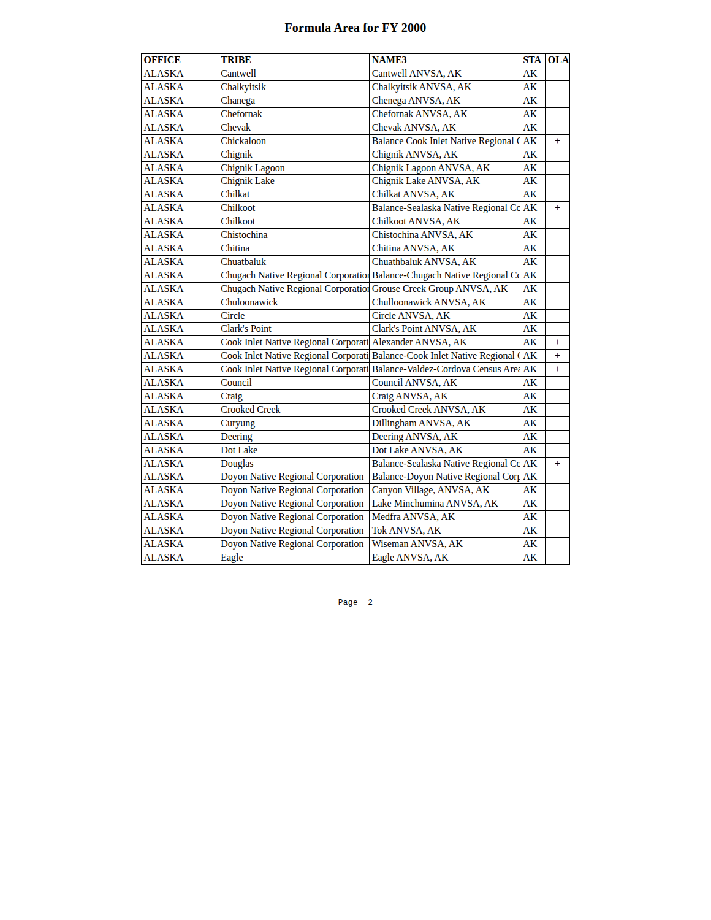Formula Area for FY 2000
Formula Area for FY 2000 — Alaska listings
| OFFICE | TRIBE | NAME3 | STA | OLAP |
| --- | --- | --- | --- | --- |
| ALASKA | Cantwell | Cantwell ANVSA, AK | AK | |
| ALASKA | Chalkyitsik | Chalkyitsik ANVSA, AK | AK | |
| ALASKA | Chanega | Chenega ANVSA, AK | AK | |
| ALASKA | Chefornak | Chefornak ANVSA, AK | AK | |
| ALASKA | Chevak | Chevak ANVSA, AK | AK | |
| ALASKA | Chickaloon | Balance Cook Inlet Native Regional Corp | AK | + |
| ALASKA | Chignik | Chignik ANVSA, AK | AK | |
| ALASKA | Chignik Lagoon | Chignik Lagoon ANVSA, AK | AK | |
| ALASKA | Chignik Lake | Chignik Lake ANVSA, AK | AK | |
| ALASKA | Chilkat | Chilkat ANVSA, AK | AK | |
| ALASKA | Chilkoot | Balance-Sealaska Native Regional Corporatio | AK | + |
| ALASKA | Chilkoot | Chilkoot ANVSA, AK | AK | |
| ALASKA | Chistochina | Chistochina ANVSA, AK | AK | |
| ALASKA | Chitina | Chitina ANVSA, AK | AK | |
| ALASKA | Chuatbaluk | Chuathbaluk ANVSA, AK | AK | |
| ALASKA | Chugach Native Regional Corporation | Balance-Chugach Native Regional Corporatio | AK | |
| ALASKA | Chugach Native Regional Corporation | Grouse Creek Group ANVSA, AK | AK | |
| ALASKA | Chuloonawick | Chulloonawick ANVSA, AK | AK | |
| ALASKA | Circle | Circle ANVSA, AK | AK | |
| ALASKA | Clark's Point | Clark's Point ANVSA, AK | AK | |
| ALASKA | Cook Inlet Native Regional Corporation | Alexander ANVSA, AK | AK | + |
| ALASKA | Cook Inlet Native Regional Corporation | Balance-Cook Inlet Native Regional Corp. | AK | + |
| ALASKA | Cook Inlet Native Regional Corporation | Balance-Valdez-Cordova Census Area | AK | + |
| ALASKA | Council | Council ANVSA, AK | AK | |
| ALASKA | Craig | Craig ANVSA, AK | AK | |
| ALASKA | Crooked Creek | Crooked Creek ANVSA, AK | AK | |
| ALASKA | Curyung | Dillingham ANVSA, AK | AK | |
| ALASKA | Deering | Deering ANVSA, AK | AK | |
| ALASKA | Dot Lake | Dot Lake ANVSA, AK | AK | |
| ALASKA | Douglas | Balance-Sealaska Native Regional Corpor | AK | + |
| ALASKA | Doyon Native Regional Corporation | Balance-Doyon Native Regional Corporation | AK | |
| ALASKA | Doyon Native Regional Corporation | Canyon Village, ANVSA, AK | AK | |
| ALASKA | Doyon Native Regional Corporation | Lake Minchumina ANVSA, AK | AK | |
| ALASKA | Doyon Native Regional Corporation | Medfra ANVSA, AK | AK | |
| ALASKA | Doyon Native Regional Corporation | Tok ANVSA, AK | AK | |
| ALASKA | Doyon Native Regional Corporation | Wiseman ANVSA, AK | AK | |
| ALASKA | Eagle | Eagle ANVSA, AK | AK | |
Page 2